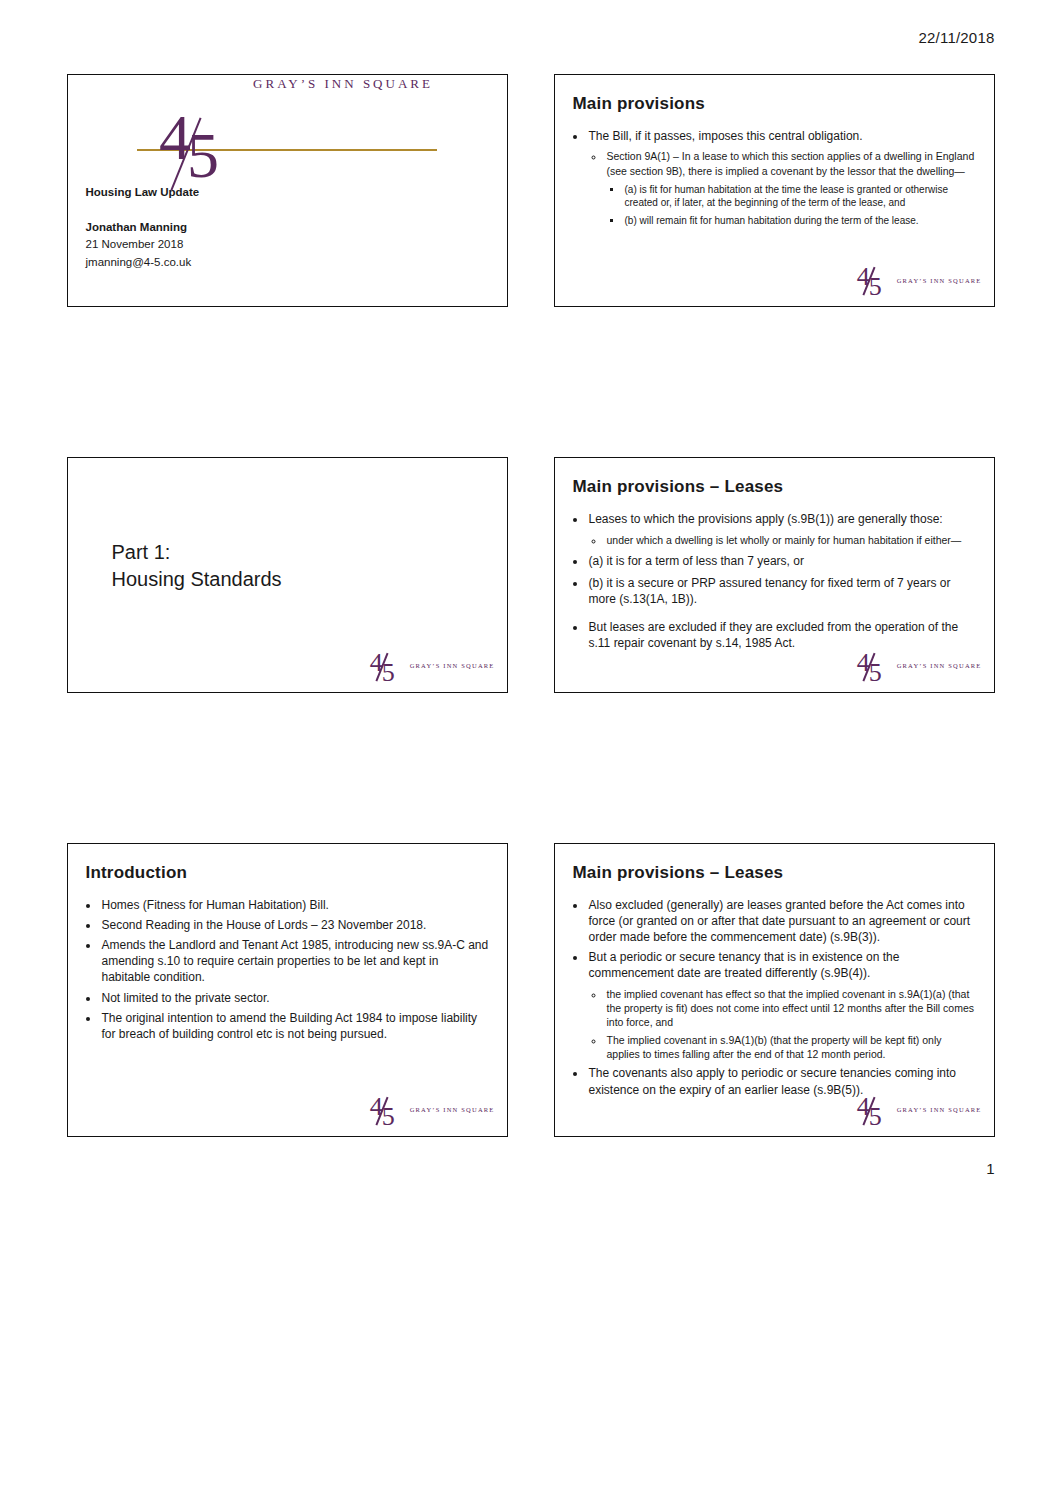22/11/2018
4 5 GRAY’S INN SQUARE
Housing Law Update
Jonathan Manning
21 November 2018
jmanning@4-5.co.uk
Main provisions
The Bill, if it passes, imposes this central obligation.
Section 9A(1) – In a lease to which this section applies of a dwelling in England (see section 9B), there is implied a covenant by the lessor that the dwelling—
(a) is fit for human habitation at the time the lease is granted or otherwise created or, if later, at the beginning of the term of the lease, and
(b) will remain fit for human habitation during the term of the lease.
4 5
GRAY’S INN SQUARE
Part 1:
Housing Standards
4 5
GRAY’S INN SQUARE
Main provisions – Leases
Leases to which the provisions apply (s.9B(1)) are generally those:
under which a dwelling is let wholly or mainly for human habitation if either—
(a) it is for a term of less than 7 years, or
(b) it is a secure or PRP assured tenancy for fixed term of 7 years or more (s.13(1A, 1B)).
But leases are excluded if they are excluded from the operation of the s.11 repair covenant by s.14, 1985 Act.
4 5
GRAY’S INN SQUARE
Introduction
Homes (Fitness for Human Habitation) Bill.
Second Reading in the House of Lords – 23 November 2018.
Amends the Landlord and Tenant Act 1985, introducing new ss.9A-C and amending s.10 to require certain properties to be let and kept in habitable condition.
Not limited to the private sector.
The original intention to amend the Building Act 1984 to impose liability for breach of building control etc is not being pursued.
4 5
GRAY’S INN SQUARE
Main provisions – Leases
Also excluded (generally) are leases granted before the Act comes into force (or granted on or after that date pursuant to an agreement or court order made before the commencement date) (s.9B(3)).
But a periodic or secure tenancy that is in existence on the commencement date are treated differently (s.9B(4)).
the implied covenant has effect so that the implied covenant in s.9A(1)(a) (that the property is fit) does not come into effect until 12 months after the Bill comes into force, and
The implied covenant in s.9A(1)(b) (that the property will be kept fit) only applies to times falling after the end of that 12 month period.
The covenants also apply to periodic or secure tenancies coming into existence on the expiry of an earlier lease (s.9B(5)).
4 5
GRAY’S INN SQUARE
1